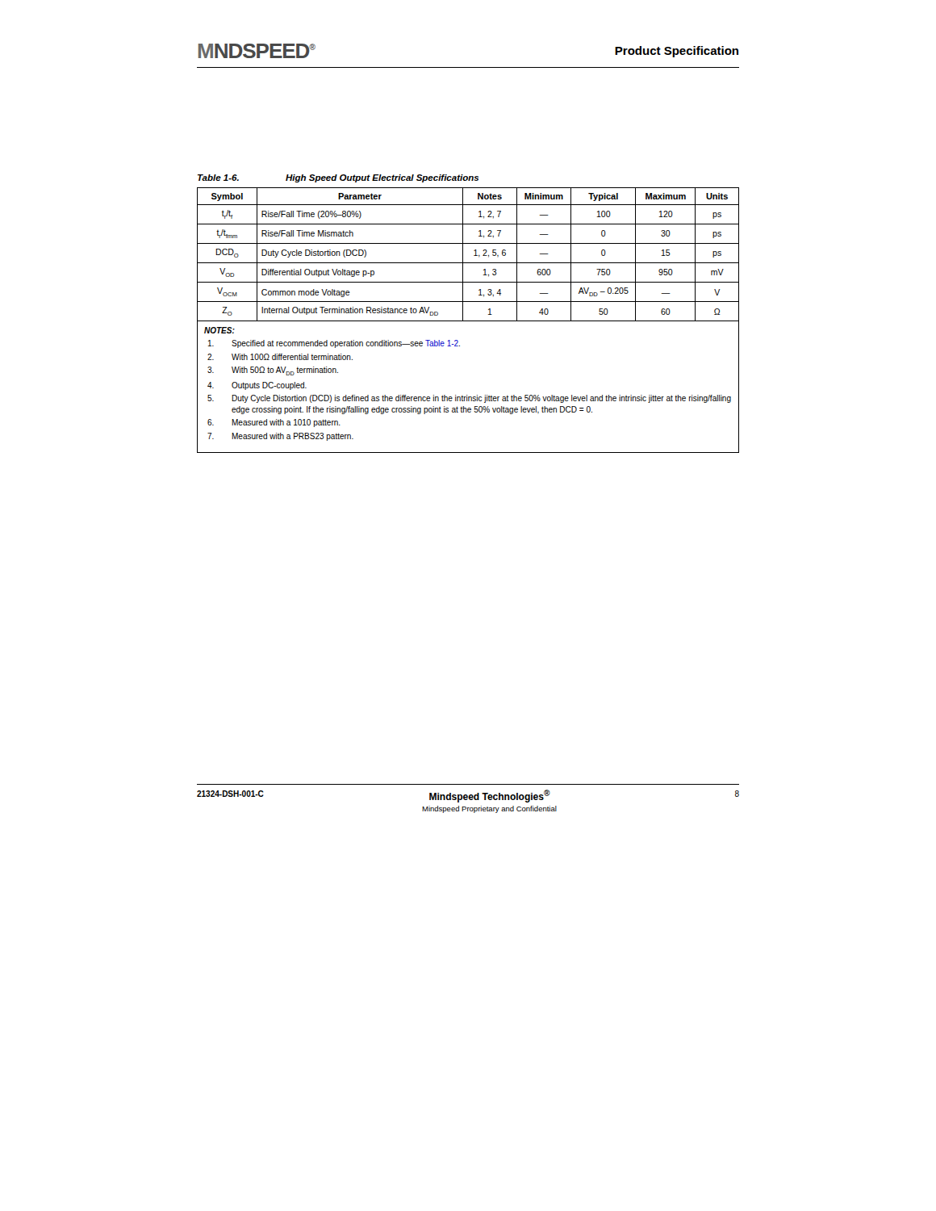MNDSPEED®
Product Specification
Table 1-6. High Speed Output Electrical Specifications
| Symbol | Parameter | Notes | Minimum | Typical | Maximum | Units |
| --- | --- | --- | --- | --- | --- | --- |
| t r /t f | Rise/Fall Time (20%–80%) | 1, 2, 7 | — | 100 | 120 | ps |
| t r /t fmm | Rise/Fall Time Mismatch | 1, 2, 7 | — | 0 | 30 | ps |
| DCD O | Duty Cycle Distortion (DCD) | 1, 2, 5, 6 | — | 0 | 15 | ps |
| V OD | Differential Output Voltage p-p | 1, 3 | 600 | 750 | 950 | mV |
| V OCM | Common mode Voltage | 1, 3, 4 | — | AV DD – 0.205 | — | V |
| Z O | Internal Output Termination Resistance to AV DD | 1 | 40 | 50 | 60 | Ω |
NOTES:
Specified at recommended operation conditions—see Table 1-2.
With 100Ω differential termination.
With 50Ω to AVDD termination.
Outputs DC-coupled.
Duty Cycle Distortion (DCD) is defined as the difference in the intrinsic jitter at the 50% voltage level and the intrinsic jitter at the rising/falling edge crossing point. If the rising/falling edge crossing point is at the 50% voltage level, then DCD = 0.
Measured with a 1010 pattern.
Measured with a PRBS23 pattern.
21324-DSH-001-C
Mindspeed Technologies®
Mindspeed Proprietary and Confidential
8